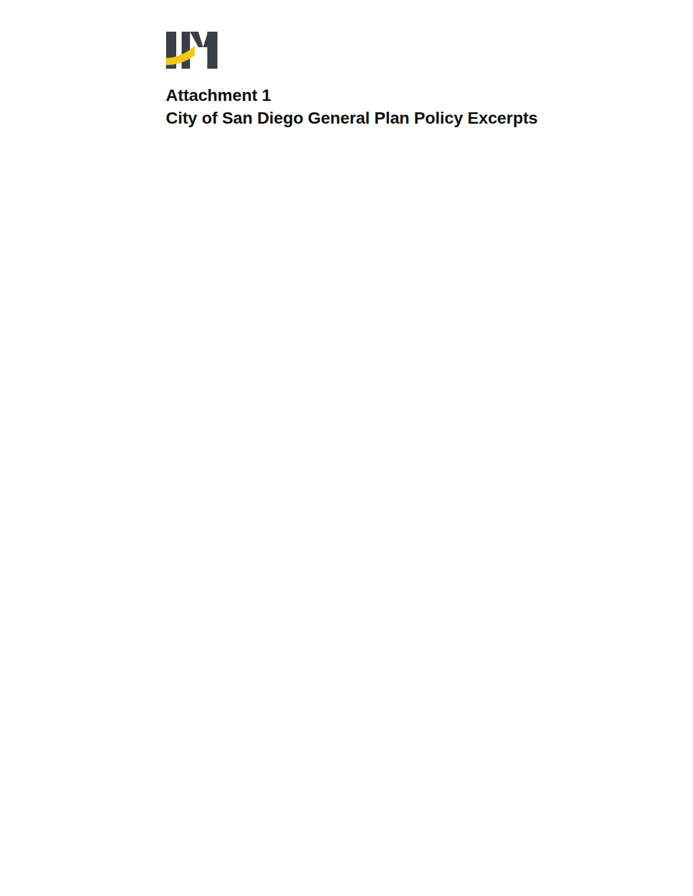Attachment 1 City of San Diego General Plan Policy Excerpts